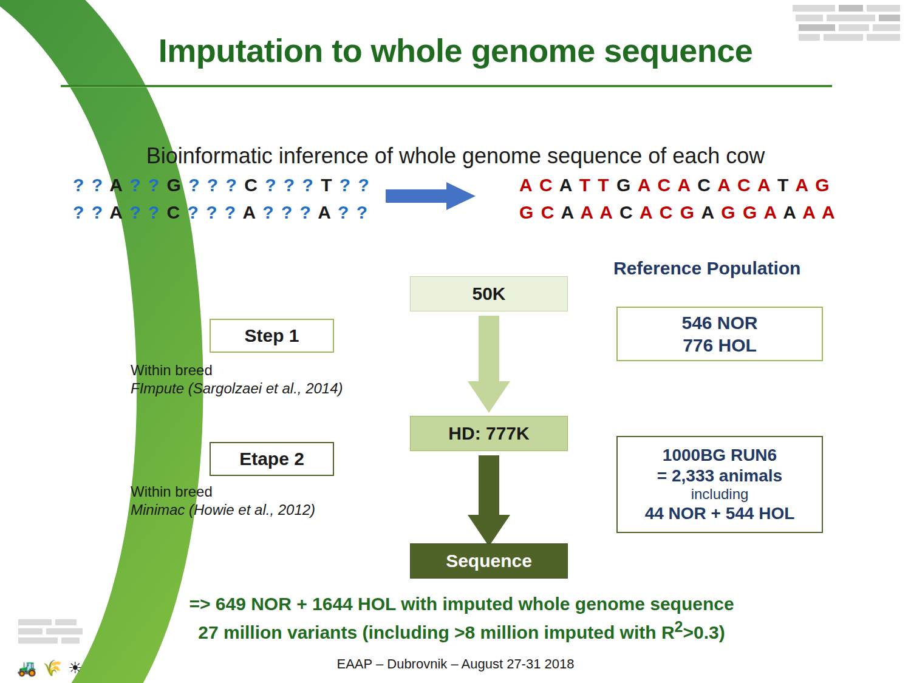🚜 🌾 ☀
Imputation to whole genome sequence
Bioinformatic inference of whole genome sequence of each cow
? ? A ? ? G ? ? ? C ? ? ? T ? ?
? ? A ? ? C ? ? ? A ? ? ? A ? ?
A C A T T G A C A C A C A T A G
G C A A A C A C G A G G A A A A
Reference Population
50K
HD: 777K
Sequence
Step 1
Within breed
FImpute (Sargolzaei et al., 2014)
Etape 2
Within breed
Minimac (Howie et al., 2012)
546 NOR
776 HOL
1000BG RUN6
= 2,333 animals
including
44 NOR + 544 HOL
=> 649 NOR + 1644 HOL with imputed whole genome sequence
27 million variants (including >8 million imputed with R2>0.3)
EAAP – Dubrovnik – August 27-31 2018